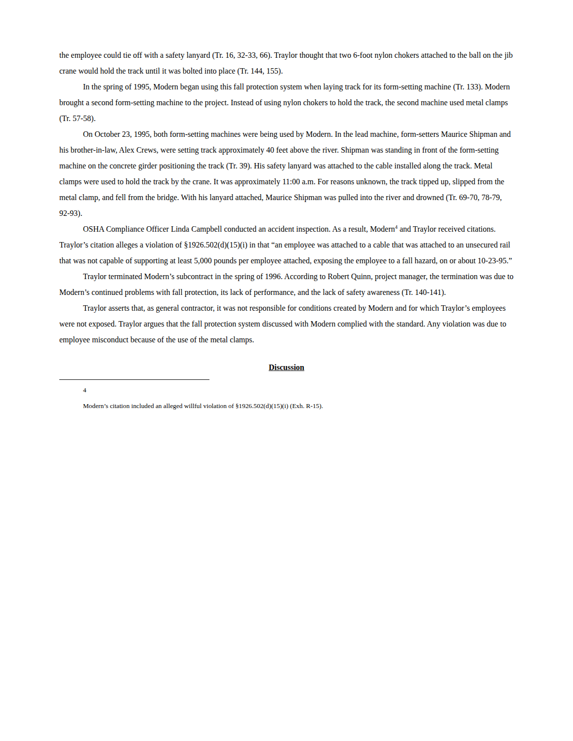the employee could tie off with a safety lanyard (Tr. 16, 32-33, 66). Traylor thought that two 6-foot nylon chokers attached to the ball on the jib crane would hold the track until it was bolted into place (Tr. 144, 155).
In the spring of 1995, Modern began using this fall protection system when laying track for its form-setting machine (Tr. 133). Modern brought a second form-setting machine to the project. Instead of using nylon chokers to hold the track, the second machine used metal clamps (Tr. 57-58).
On October 23, 1995, both form-setting machines were being used by Modern. In the lead machine, form-setters Maurice Shipman and his brother-in-law, Alex Crews, were setting track approximately 40 feet above the river. Shipman was standing in front of the form-setting machine on the concrete girder positioning the track (Tr. 39). His safety lanyard was attached to the cable installed along the track. Metal clamps were used to hold the track by the crane. It was approximately 11:00 a.m. For reasons unknown, the track tipped up, slipped from the metal clamp, and fell from the bridge. With his lanyard attached, Maurice Shipman was pulled into the river and drowned (Tr. 69-70, 78-79, 92-93).
OSHA Compliance Officer Linda Campbell conducted an accident inspection. As a result, Modern4 and Traylor received citations. Traylor’s citation alleges a violation of §1926.502(d)(15)(i) in that “an employee was attached to a cable that was attached to an unsecured rail that was not capable of supporting at least 5,000 pounds per employee attached, exposing the employee to a fall hazard, on or about 10-23-95.”
Traylor terminated Modern’s subcontract in the spring of 1996. According to Robert Quinn, project manager, the termination was due to Modern’s continued problems with fall protection, its lack of performance, and the lack of safety awareness (Tr. 140-141).
Traylor asserts that, as general contractor, it was not responsible for conditions created by Modern and for which Traylor’s employees were not exposed. Traylor argues that the fall protection system discussed with Modern complied with the standard. Any violation was due to employee misconduct because of the use of the metal clamps.
Discussion
4
Modern’s citation included an alleged willful violation of §1926.502(d)(15)(i) (Exh. R-15).